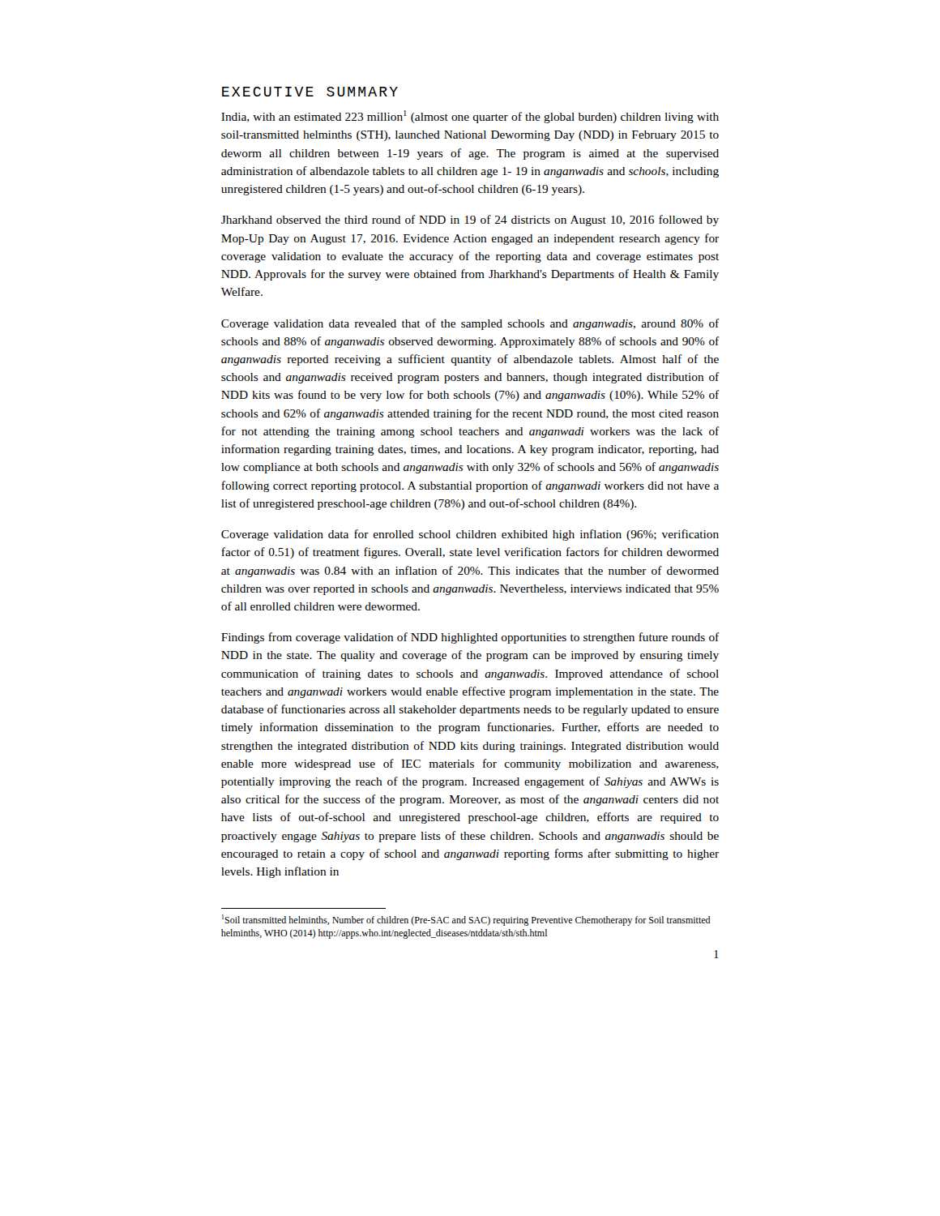EXECUTIVE SUMMARY
India, with an estimated 223 million1 (almost one quarter of the global burden) children living with soil-transmitted helminths (STH), launched National Deworming Day (NDD) in February 2015 to deworm all children between 1-19 years of age. The program is aimed at the supervised administration of albendazole tablets to all children age 1- 19 in anganwadis and schools, including unregistered children (1-5 years) and out-of-school children (6-19 years).
Jharkhand observed the third round of NDD in 19 of 24 districts on August 10, 2016 followed by Mop-Up Day on August 17, 2016. Evidence Action engaged an independent research agency for coverage validation to evaluate the accuracy of the reporting data and coverage estimates post NDD. Approvals for the survey were obtained from Jharkhand's Departments of Health & Family Welfare.
Coverage validation data revealed that of the sampled schools and anganwadis, around 80% of schools and 88% of anganwadis observed deworming. Approximately 88% of schools and 90% of anganwadis reported receiving a sufficient quantity of albendazole tablets. Almost half of the schools and anganwadis received program posters and banners, though integrated distribution of NDD kits was found to be very low for both schools (7%) and anganwadis (10%). While 52% of schools and 62% of anganwadis attended training for the recent NDD round, the most cited reason for not attending the training among school teachers and anganwadi workers was the lack of information regarding training dates, times, and locations. A key program indicator, reporting, had low compliance at both schools and anganwadis with only 32% of schools and 56% of anganwadis following correct reporting protocol. A substantial proportion of anganwadi workers did not have a list of unregistered preschool-age children (78%) and out-of-school children (84%).
Coverage validation data for enrolled school children exhibited high inflation (96%; verification factor of 0.51) of treatment figures. Overall, state level verification factors for children dewormed at anganwadis was 0.84 with an inflation of 20%. This indicates that the number of dewormed children was over reported in schools and anganwadis. Nevertheless, interviews indicated that 95% of all enrolled children were dewormed.
Findings from coverage validation of NDD highlighted opportunities to strengthen future rounds of NDD in the state. The quality and coverage of the program can be improved by ensuring timely communication of training dates to schools and anganwadis. Improved attendance of school teachers and anganwadi workers would enable effective program implementation in the state. The database of functionaries across all stakeholder departments needs to be regularly updated to ensure timely information dissemination to the program functionaries. Further, efforts are needed to strengthen the integrated distribution of NDD kits during trainings. Integrated distribution would enable more widespread use of IEC materials for community mobilization and awareness, potentially improving the reach of the program. Increased engagement of Sahiyas and AWWs is also critical for the success of the program. Moreover, as most of the anganwadi centers did not have lists of out-of-school and unregistered preschool-age children, efforts are required to proactively engage Sahiyas to prepare lists of these children. Schools and anganwadis should be encouraged to retain a copy of school and anganwadi reporting forms after submitting to higher levels. High inflation in
1Soil transmitted helminths, Number of children (Pre-SAC and SAC) requiring Preventive Chemotherapy for Soil transmitted helminths, WHO (2014) http://apps.who.int/neglected_diseases/ntddata/sth/sth.html
1